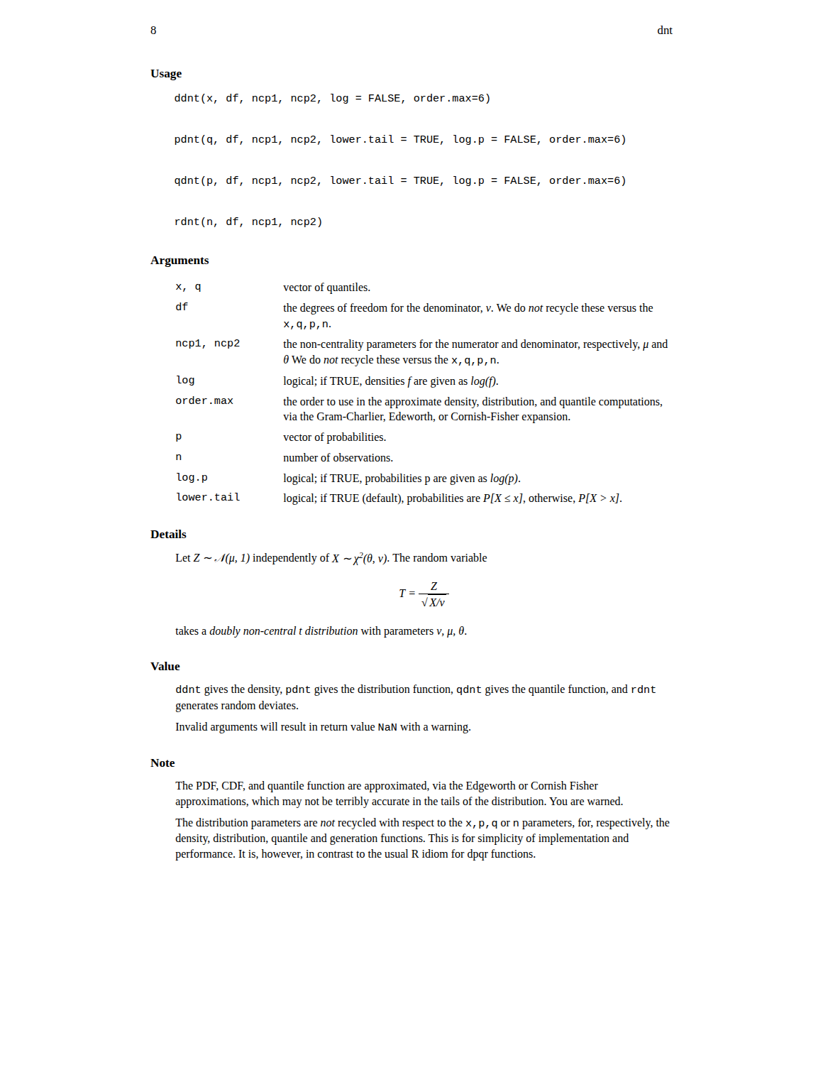8 dnt
Usage
ddnt(x, df, ncp1, ncp2, log = FALSE, order.max=6)

pdnt(q, df, ncp1, ncp2, lower.tail = TRUE, log.p = FALSE, order.max=6)

qdnt(p, df, ncp1, ncp2, lower.tail = TRUE, log.p = FALSE, order.max=6)

rdnt(n, df, ncp1, ncp2)
Arguments
x, q
vector of quantiles.
df
the degrees of freedom for the denominator, ν. We do not recycle these versus the x,q,p,n.
ncp1, ncp2
the non-centrality parameters for the numerator and denominator, respectively, μ and θ We do not recycle these versus the x,q,p,n.
log
logical; if TRUE, densities f are given as log(f).
order.max
the order to use in the approximate density, distribution, and quantile computations, via the Gram-Charlier, Edeworth, or Cornish-Fisher expansion.
p
vector of probabilities.
n
number of observations.
log.p
logical; if TRUE, probabilities p are given as log(p).
lower.tail
logical; if TRUE (default), probabilities are P[X ≤ x], otherwise, P[X > x].
Details
Let Z ∼ 𝒩(μ, 1) independently of X ∼ χ2(θ, ν). The random variable
T = Z√X/ν
takes a doubly non-central t distribution with parameters ν, μ, θ.
Value
ddnt gives the density, pdnt gives the distribution function, qdnt gives the quantile function, and rdnt generates random deviates.
Invalid arguments will result in return value NaN with a warning.
Note
The PDF, CDF, and quantile function are approximated, via the Edgeworth or Cornish Fisher approximations, which may not be terribly accurate in the tails of the distribution. You are warned.
The distribution parameters are not recycled with respect to the x,p,q or n parameters, for, respectively, the density, distribution, quantile and generation functions. This is for simplicity of implementation and performance. It is, however, in contrast to the usual R idiom for dpqr functions.